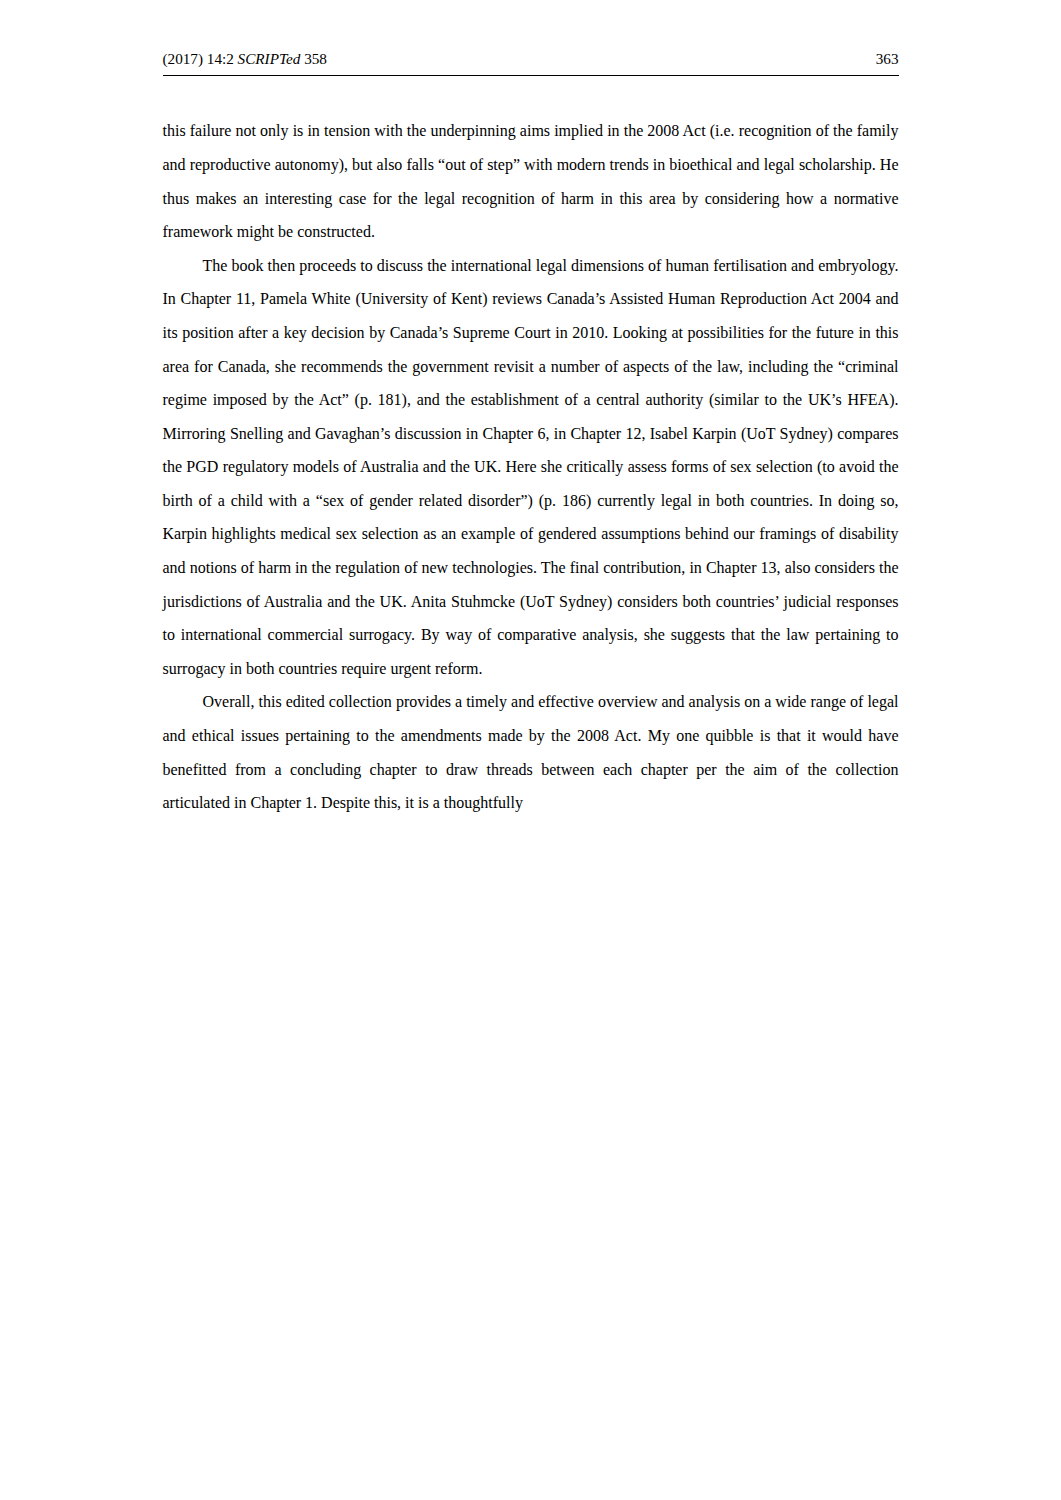(2017) 14:2 SCRIPTed 358 363
this failure not only is in tension with the underpinning aims implied in the 2008 Act (i.e. recognition of the family and reproductive autonomy), but also falls “out of step” with modern trends in bioethical and legal scholarship. He thus makes an interesting case for the legal recognition of harm in this area by considering how a normative framework might be constructed.
The book then proceeds to discuss the international legal dimensions of human fertilisation and embryology. In Chapter 11, Pamela White (University of Kent) reviews Canada’s Assisted Human Reproduction Act 2004 and its position after a key decision by Canada’s Supreme Court in 2010. Looking at possibilities for the future in this area for Canada, she recommends the government revisit a number of aspects of the law, including the “criminal regime imposed by the Act” (p. 181), and the establishment of a central authority (similar to the UK’s HFEA). Mirroring Snelling and Gavaghan’s discussion in Chapter 6, in Chapter 12, Isabel Karpin (UoT Sydney) compares the PGD regulatory models of Australia and the UK. Here she critically assess forms of sex selection (to avoid the birth of a child with a “sex of gender related disorder”) (p. 186) currently legal in both countries. In doing so, Karpin highlights medical sex selection as an example of gendered assumptions behind our framings of disability and notions of harm in the regulation of new technologies. The final contribution, in Chapter 13, also considers the jurisdictions of Australia and the UK. Anita Stuhmcke (UoT Sydney) considers both countries’ judicial responses to international commercial surrogacy. By way of comparative analysis, she suggests that the law pertaining to surrogacy in both countries require urgent reform.
Overall, this edited collection provides a timely and effective overview and analysis on a wide range of legal and ethical issues pertaining to the amendments made by the 2008 Act. My one quibble is that it would have benefitted from a concluding chapter to draw threads between each chapter per the aim of the collection articulated in Chapter 1. Despite this, it is a thoughtfully